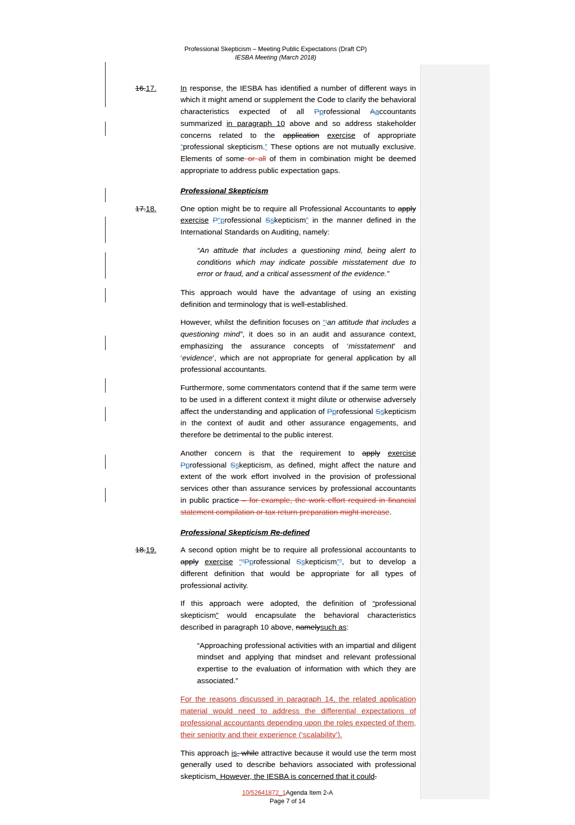Professional Skepticism – Meeting Public Expectations (Draft CP)
IESBA Meeting (March 2018)
16. 17.
In response, the IESBA has identified a number of different ways in which it might amend or supplement the Code to clarify the behavioral characteristics expected of all Pprofessional Aaccountants summarized in paragraph 10 above and so address stakeholder concerns related to the application exercise of appropriate “professional skepticism.” These options are not mutually exclusive. Elements of some or all of them in combination might be deemed appropriate to address public expectation gaps.
Professional Skepticism
17. 18.
One option might be to require all Professional Accountants to apply exercise P“professional Sskepticism” in the manner defined in the International Standards on Auditing, namely:
“An attitude that includes a questioning mind, being alert to conditions which may indicate possible misstatement due to error or fraud, and a critical assessment of the evidence.”
This approach would have the advantage of using an existing definition and terminology that is well-established.
However, whilst the definition focuses on “‘an attitude that includes a questioning mind”, it does so in an audit and assurance context, emphasizing the assurance concepts of ‘misstatement’ and ‘evidence’, which are not appropriate for general application by all professional accountants.
Furthermore, some commentators contend that if the same term were to be used in a different context it might dilute or otherwise adversely affect the understanding and application of Pprofessional Sskepticism in the context of audit and other assurance engagements, and therefore be detrimental to the public interest.
Another concern is that the requirement to apply exercise Pprofessional Sskepticism, as defined, might affect the nature and extent of the work effort involved in the provision of professional services other than assurance services by professional accountants in public practice – for example, the work effort required in financial statement compilation or tax return preparation might increase.
Professional Skepticism Re-defined
18. 19.
A second option might be to require all professional accountants to apply exercise ““P professional Sskepticism””, but to develop a different definition that would be appropriate for all types of professional activity.
If this approach were adopted, the definition of “professional skepticism” would encapsulate the behavioral characteristics described in paragraph 10 above, namely such as:
“Approaching professional activities with an impartial and diligent mindset and applying that mindset and relevant professional expertise to the evaluation of information with which they are associated.”
For the reasons discussed in paragraph 14, the related application material would need to address the differential expectations of professional accountants depending upon the roles expected of them, their seniority and their experience (‘scalability’).
This approach is, while attractive because it would use the term most generally used to describe behaviors associated with professional skepticism. However, the IESBA is concerned that it could.
10/52641872_1 Agenda Item 2-A
Page 7 of 14